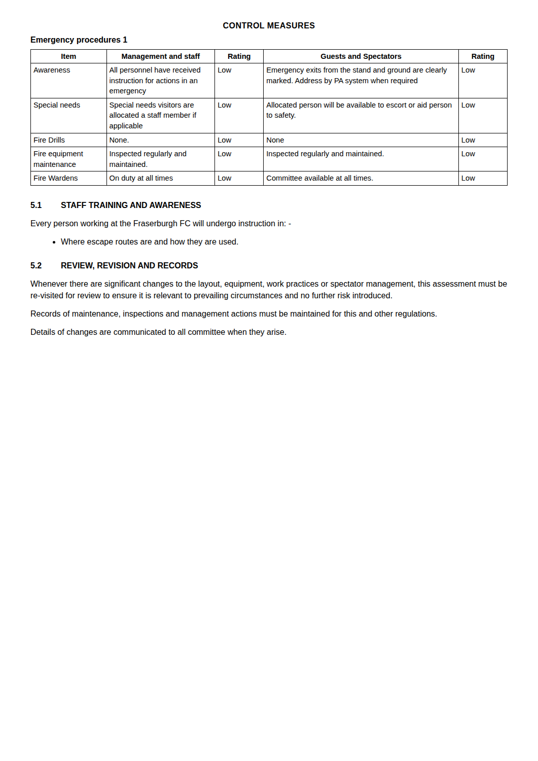CONTROL MEASURES
Emergency procedures 1
| Item | Management and staff | Rating | Guests and Spectators | Rating |
| --- | --- | --- | --- | --- |
| Awareness | All personnel have received instruction for actions in an emergency | Low | Emergency exits from the stand and ground are clearly marked. Address by PA system when required | Low |
| Special needs | Special needs visitors are allocated a staff member if applicable | Low | Allocated person will be available to escort or aid person to safety. | Low |
| Fire Drills | None. | Low | None | Low |
| Fire equipment maintenance | Inspected regularly and maintained. | Low | Inspected regularly and maintained. | Low |
| Fire Wardens | On duty at all times | Low | Committee available at all times. | Low |
5.1 STAFF TRAINING AND AWARENESS
Every person working at the Fraserburgh FC will undergo instruction in: -
Where escape routes are and how they are used.
5.2 REVIEW, REVISION AND RECORDS
Whenever there are significant changes to the layout, equipment, work practices or spectator management, this assessment must be re-visited for review to ensure it is relevant to prevailing circumstances and no further risk introduced.
Records of maintenance, inspections and management actions must be maintained for this and other regulations.
Details of changes are communicated to all committee when they arise.